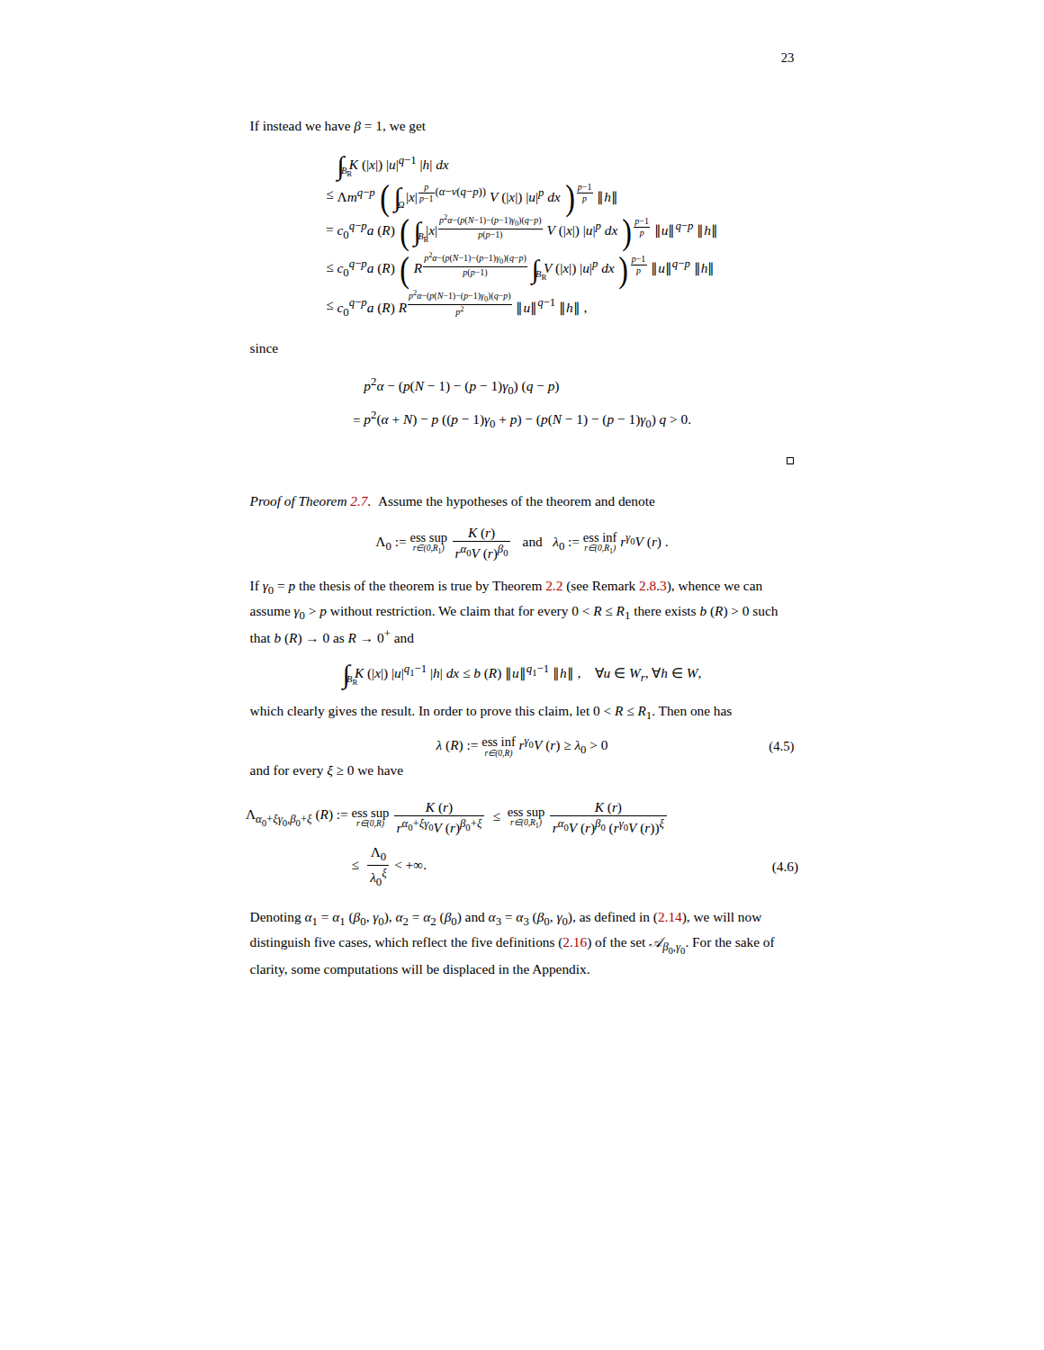23
If instead we have β = 1, we get
| | ∫ B R K (/ x /) / u / q −1 / h / dx |
| ≤ | Λ m q − p ( ∫ Ω / x / p p −1 ( α − ν ( q − p )) V (/ x /) / u / p dx ) p −1 p ∥ h ∥ |
| = | c 0 q − p a ( R ) ( ∫ B R / x / p 2 α −( p ( N −1)−( p −1) γ 0 )( q − p ) p ( p −1) V (/ x /) / u / p dx ) p −1 p ∥ u ∥ q − p ∥ h ∥ |
| ≤ | c 0 q − p a ( R ) ( R p 2 α −( p ( N −1)−( p −1) γ 0 )( q − p ) p ( p −1) ∫ B R V (/ x /) / u / p dx ) p −1 p ∥ u ∥ q − p ∥ h ∥ |
| ≤ | c 0 q − p a ( R ) R p 2 α −( p ( N −1)−( p −1) γ 0 )( q − p ) p 2 ∥ u ∥ q −1 ∥ h ∥ , |
since
| | p 2 α − ( p ( N − 1) − ( p − 1) γ 0 ) ( q − p ) |
| = | p 2 ( α + N ) − p (( p − 1) γ 0 + p ) − ( p ( N − 1) − ( p − 1) γ 0 ) q > 0. |
Proof of Theorem 2.7. Assume the hypotheses of the theorem and denote
Λ0 := ess sup r∈(0,R1) K (r) rα0V (r)β0 and λ0 := ess inf r∈(0,R1) rγ0V (r) .
If γ0 = p the thesis of the theorem is true by Theorem 2.2 (see Remark 2.8.3), whence we can assume γ0 > p without restriction. We claim that for every 0 < R ≤ R1 there exists b (R) > 0 such that b (R) → 0 as R → 0+ and
∫BR K (|x|) |u|q1−1 |h| dx ≤ b (R) ∥u∥q1−1 ∥h∥ , ∀u ∈ Wr, ∀h ∈ W,
which clearly gives the result. In order to prove this claim, let 0 < R ≤ R1. Then one has
λ (R) := ess inf r∈(0,R) rγ0V (r) ≥ λ0 > 0
(4.5)
and for every ξ ≥ 0 we have
| Λ α 0 + ξγ 0 , β 0 + ξ ( R ) := | ess sup r∈(0,R) K ( r ) r α 0 + ξγ 0 V ( r ) β 0 + ξ ≤ ess sup r∈(0,R 1 ) K ( r ) r α 0 V ( r ) β 0 ( r γ 0 V ( r )) ξ | |
| | ≤ Λ 0 λ 0 ξ < +∞. | (4.6) |
Denoting α1 = α1 (β0, γ0), α2 = α2 (β0) and α3 = α3 (β0, γ0), as defined in (2.14), we will now distinguish five cases, which reflect the five definitions (2.16) of the set 𝒜β0,γ0. For the sake of clarity, some computations will be displaced in the Appendix.